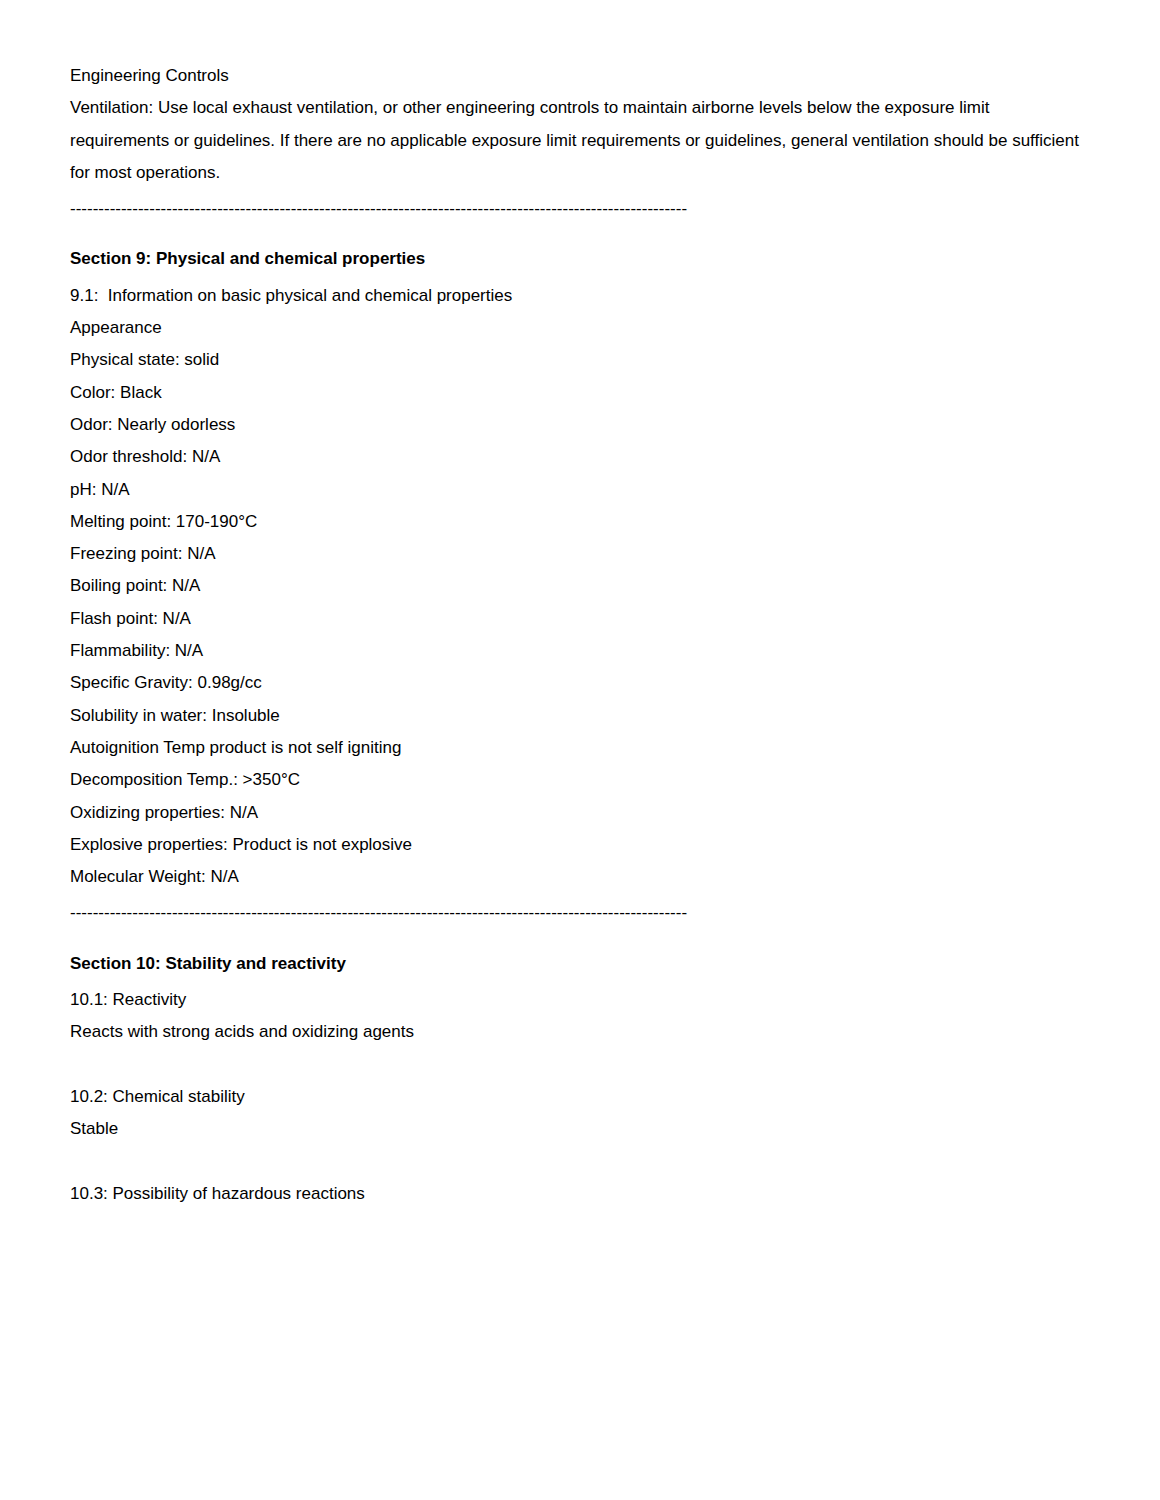Engineering Controls
Ventilation: Use local exhaust ventilation, or other engineering controls to maintain airborne levels below the exposure limit requirements or guidelines. If there are no applicable exposure limit requirements or guidelines, general ventilation should be sufficient for most operations.
-------------------------------------------------------------------------------------------------------------
Section 9: Physical and chemical properties
9.1: Information on basic physical and chemical properties
Appearance
Physical state: solid
Color: Black
Odor: Nearly odorless
Odor threshold: N/A
pH: N/A
Melting point: 170-190°C
Freezing point: N/A
Boiling point: N/A
Flash point: N/A
Flammability: N/A
Specific Gravity: 0.98g/cc
Solubility in water: Insoluble
Autoignition Temp product is not self igniting
Decomposition Temp.: >350°C
Oxidizing properties: N/A
Explosive properties: Product is not explosive
Molecular Weight: N/A
-------------------------------------------------------------------------------------------------------------
Section 10: Stability and reactivity
10.1: Reactivity
Reacts with strong acids and oxidizing agents
10.2: Chemical stability
Stable
10.3: Possibility of hazardous reactions